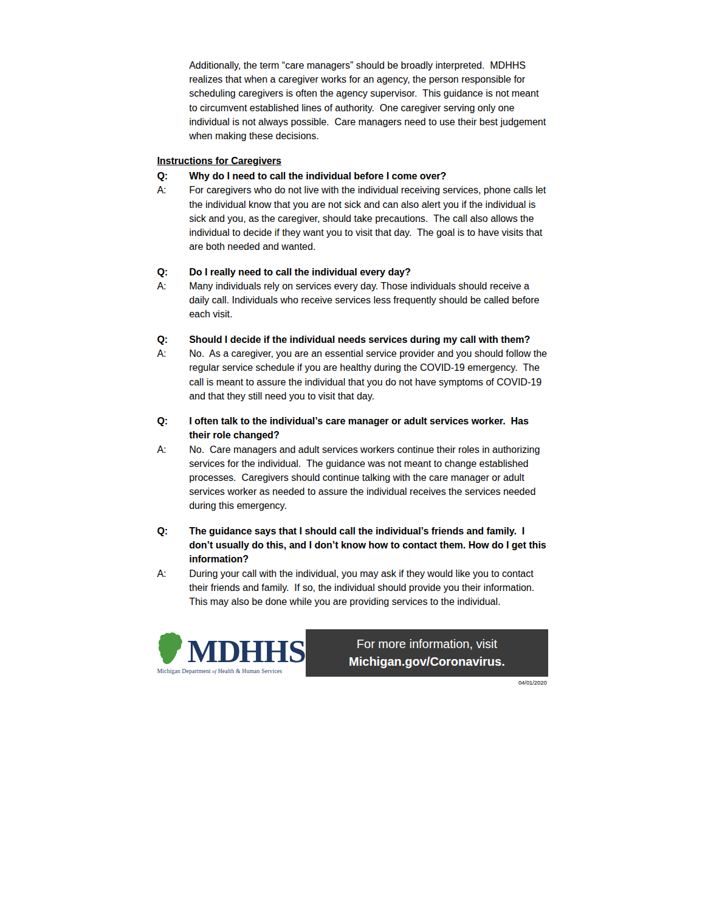Additionally, the term “care managers” should be broadly interpreted. MDHHS realizes that when a caregiver works for an agency, the person responsible for scheduling caregivers is often the agency supervisor. This guidance is not meant to circumvent established lines of authority. One caregiver serving only one individual is not always possible. Care managers need to use their best judgement when making these decisions.
Instructions for Caregivers
| Q: | Why do I need to call the individual before I come over? |
| A: | For caregivers who do not live with the individual receiving services, phone calls let the individual know that you are not sick and can also alert you if the individual is sick and you, as the caregiver, should take precautions. The call also allows the individual to decide if they want you to visit that day. The goal is to have visits that are both needed and wanted. |
| Q: | Do I really need to call the individual every day? |
| A: | Many individuals rely on services every day. Those individuals should receive a daily call. Individuals who receive services less frequently should be called before each visit. |
| Q: | Should I decide if the individual needs services during my call with them? |
| A: | No. As a caregiver, you are an essential service provider and you should follow the regular service schedule if you are healthy during the COVID-19 emergency. The call is meant to assure the individual that you do not have symptoms of COVID-19 and that they still need you to visit that day. |
| Q: | I often talk to the individual’s care manager or adult services worker. Has their role changed? |
| A: | No. Care managers and adult services workers continue their roles in authorizing services for the individual. The guidance was not meant to change established processes. Caregivers should continue talking with the care manager or adult services worker as needed to assure the individual receives the services needed during this emergency. |
| Q: | The guidance says that I should call the individual’s friends and family. I don’t usually do this, and I don’t know how to contact them. How do I get this information? |
| A: | During your call with the individual, you may ask if they would like you to contact their friends and family. If so, the individual should provide you their information. This may also be done while you are providing services to the individual. |
MDHHS
Michigan Department of Health & Human Services
For more information, visit Michigan.gov/Coronavirus.
04/01/2020